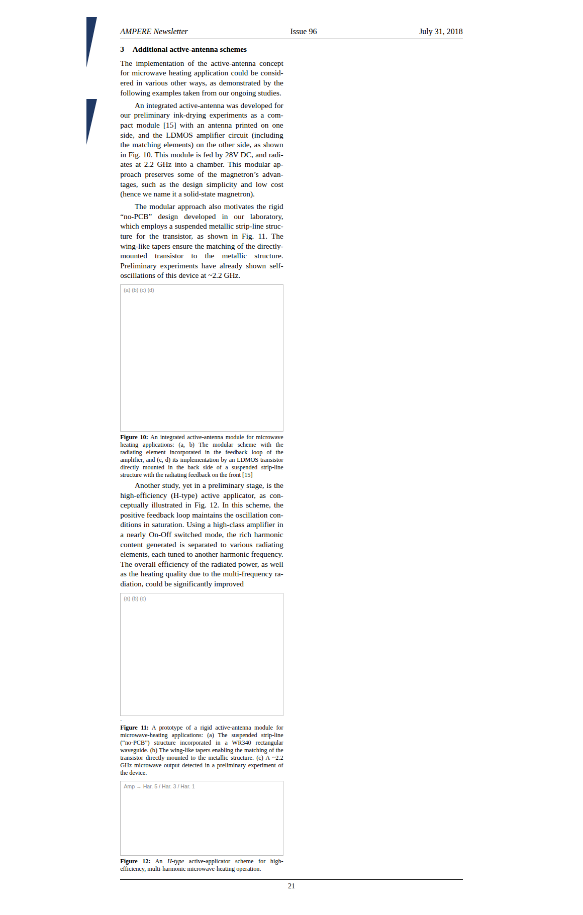AMPERE Newsletter
Issue 96
July 31, 2018
3 Additional active-antenna schemes
The implementation of the active-antenna concept for microwave heating application could be considered in various other ways, as demonstrated by the following examples taken from our ongoing studies.
An integrated active-antenna was developed for our preliminary ink-drying experiments as a compact module [15] with an antenna printed on one side, and the LDMOS amplifier circuit (including the matching elements) on the other side, as shown in Fig. 10. This module is fed by 28V DC, and radiates at 2.2 GHz into a chamber. This modular approach preserves some of the magnetron’s advantages, such as the design simplicity and low cost (hence we name it a solid-state magnetron).
The modular approach also motivates the rigid “no-PCB” design developed in our laboratory, which employs a suspended metallic strip-line structure for the transistor, as shown in Fig. 11. The wing-like tapers ensure the matching of the directly-mounted transistor to the metallic structure. Preliminary experiments have already shown self-oscillations of this device at ~2.2 GHz.
(a) (b) (c) (d)
Figure 10: An integrated active-antenna module for microwave heating applications: (a, b) The modular scheme with the radiating element incorporated in the feedback loop of the amplifier, and (c, d) its implementation by an LDMOS transistor directly mounted in the back side of a suspended strip-line structure with the radiating feedback on the front [15]
Another study, yet in a preliminary stage, is the high-efficiency (H-type) active applicator, as conceptually illustrated in Fig. 12. In this scheme, the positive feedback loop maintains the oscillation conditions in saturation. Using a high-class amplifier in a nearly On-Off switched mode, the rich harmonic content generated is separated to various radiating elements, each tuned to another harmonic frequency. The overall efficiency of the radiated power, as well as the heating quality due to the multi-frequency radiation, could be significantly improved
(a) (b) (c)
.
Figure 11: A prototype of a rigid active-antenna module for microwave-heating applications: (a) The suspended strip-line (“no-PCB”) structure incorporated in a WR340 rectangular waveguide. (b) The wing-like tapers enabling the matching of the transistor directly-mounted to the metallic structure. (c) A ~2.2 GHz microwave output detected in a preliminary experiment of the device.
Amp → Har. 5 / Har. 3 / Har. 1
Figure 12: An H-type active-applicator scheme for high-efficiency, multi-harmonic microwave-heating operation.
21